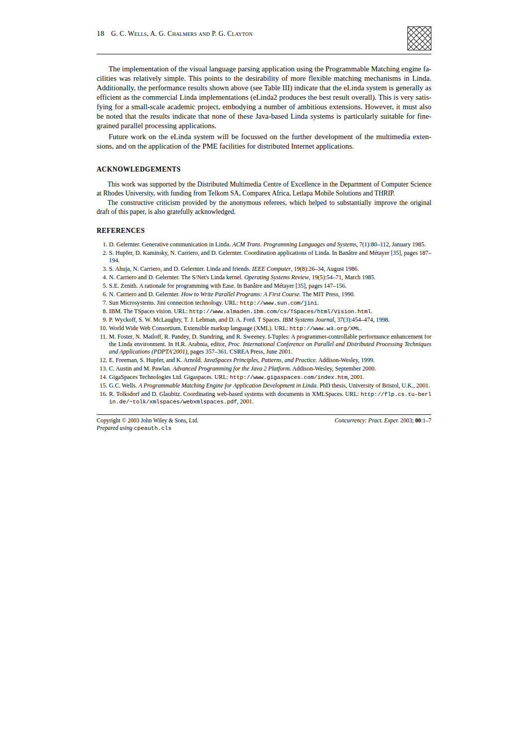18 G. C. Wells, A. G. Chalmers and P. G. Clayton
The implementation of the visual language parsing application using the Programmable Matching engine facilities was relatively simple. This points to the desirability of more flexible matching mechanisms in Linda. Additionally, the performance results shown above (see Table III) indicate that the eLinda system is generally as efficient as the commercial Linda implementations (eLinda2 produces the best result overall). This is very satisfying for a small-scale academic project, embodying a number of ambitious extensions. However, it must also be noted that the results indicate that none of these Java-based Linda systems is particularly suitable for fine-grained parallel processing applications.
Future work on the eLinda system will be focussed on the further development of the multimedia extensions, and on the application of the PME facilities for distributed Internet applications.
Acknowledgements
This work was supported by the Distributed Multimedia Centre of Excellence in the Department of Computer Science at Rhodes University, with funding from Telkom SA, Comparex Africa, Letlapa Mobile Solutions and THRIP.
The constructive criticism provided by the anonymous referees, which helped to substantially improve the original draft of this paper, is also gratefully acknowledged.
References
D. Gelernter. Generative communication in Linda. ACM Trans. Programming Languages and Systems, 7(1):80–112, January 1985.
S. Hupfer, D. Kaminsky, N. Carriero, and D. Gelernter. Coordination applications of Linda. In Banâtre and Métayer [35], pages 187–194.
S. Ahuja, N. Carriero, and D. Gelernter. Linda and friends. IEEE Computer, 19(8):26–34, August 1986.
N. Carriero and D. Gelernter. The S/Net's Linda kernel. Operating Systems Review, 19(5):54–71, March 1985.
S.E. Zenith. A rationale for programming with Ease. In Banâtre and Métayer [35], pages 147–156.
N. Carriero and D. Gelernter. How to Write Parallel Programs: A First Course. The MIT Press, 1990.
Sun Microsystems. Jini connection technology. URL: http://www.sun.com/jini.
IBM. The TSpaces vision. URL: http://www.almaden.ibm.com/cs/TSpaces/html/Vision.html.
P. Wyckoff, S. W. McLaughry, T. J. Lehman, and D. A. Ford. T Spaces. IBM Systems Journal, 37(3):454–474, 1998.
World Wide Web Consortium. Extensible markup language (XML). URL: http://www.w3.org/XML.
M. Foster, N. Matloff, R. Pandey, D. Standring, and R. Sweeney. I-Tuples: A programmer-controllable performance enhancement for the Linda environment. In H.R. Arabnia, editor, Proc. International Conference on Parallel and Distributed Processing Techniques and Applications (PDPTA'2001), pages 357–361. CSREA Press, June 2001.
E. Freeman, S. Hupfer, and K. Arnold. JavaSpaces Principles, Patterns, and Practice. Addison-Wesley, 1999.
C. Austin and M. Pawlan. Advanced Programming for the Java 2 Platform. Addison-Wesley, September 2000.
GigaSpaces Technologies Ltd. Gigaspaces. URL: http://www.gigaspaces.com/index.htm, 2001.
G.C. Wells. A Programmable Matching Engine for Application Development in Linda. PhD thesis, University of Bristol, U.K., 2001.
R. Tolksdorf and D. Glaubitz. Coordinating web-based systems with documents in XMLSpaces. URL: http://flp.cs.tu-berlin.de/~tolk/xmlspaces/webxmlspaces.pdf, 2001.
Copyright © 2003 John Wiley & Sons, Ltd.
Prepared using cpeauth.cls
Concurrency: Pract. Exper. 2003; 00:1–7